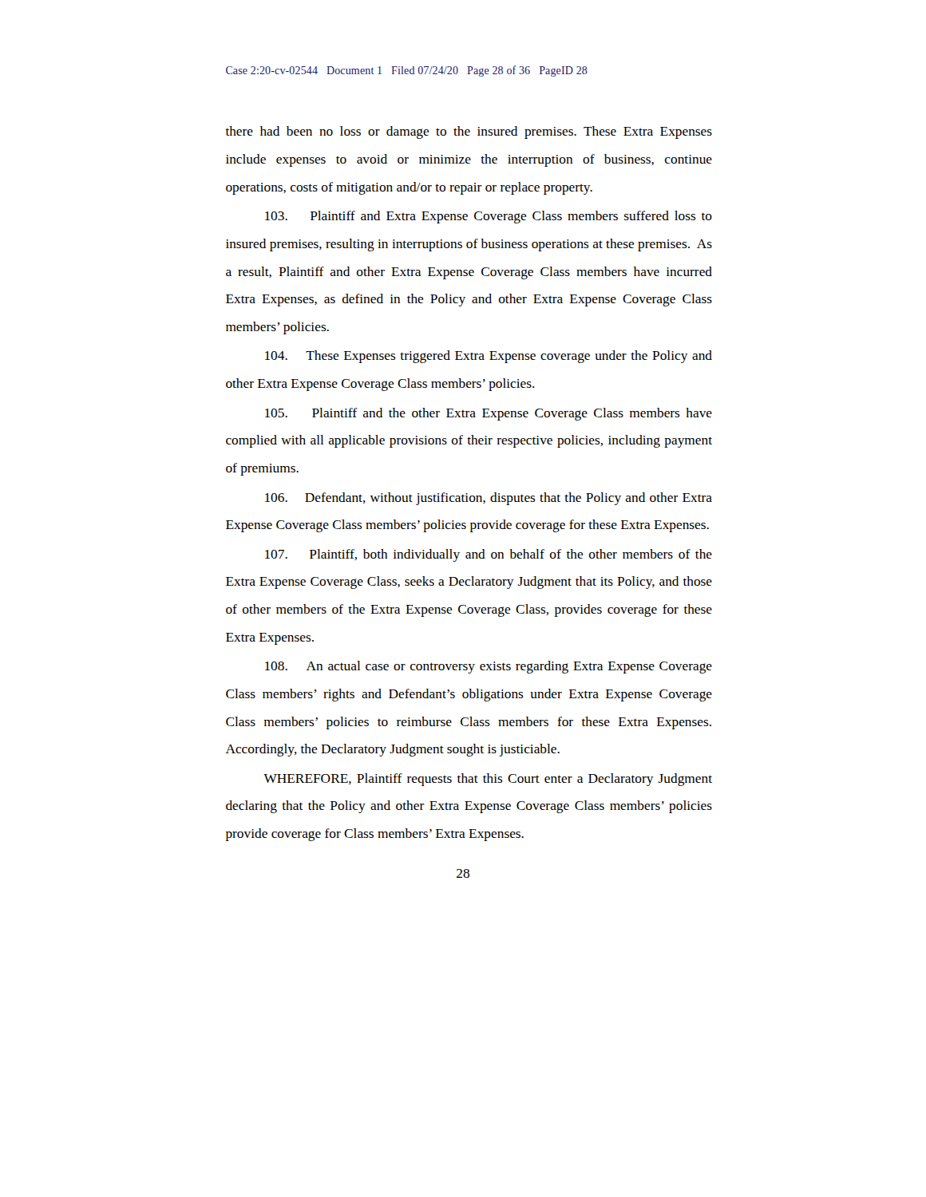Case 2:20-cv-02544 Document 1 Filed 07/24/20 Page 28 of 36 PageID 28
there had been no loss or damage to the insured premises. These Extra Expenses include expenses to avoid or minimize the interruption of business, continue operations, costs of mitigation and/or to repair or replace property.
103. Plaintiff and Extra Expense Coverage Class members suffered loss to insured premises, resulting in interruptions of business operations at these premises. As a result, Plaintiff and other Extra Expense Coverage Class members have incurred Extra Expenses, as defined in the Policy and other Extra Expense Coverage Class members’ policies.
104. These Expenses triggered Extra Expense coverage under the Policy and other Extra Expense Coverage Class members’ policies.
105. Plaintiff and the other Extra Expense Coverage Class members have complied with all applicable provisions of their respective policies, including payment of premiums.
106. Defendant, without justification, disputes that the Policy and other Extra Expense Coverage Class members’ policies provide coverage for these Extra Expenses.
107. Plaintiff, both individually and on behalf of the other members of the Extra Expense Coverage Class, seeks a Declaratory Judgment that its Policy, and those of other members of the Extra Expense Coverage Class, provides coverage for these Extra Expenses.
108. An actual case or controversy exists regarding Extra Expense Coverage Class members’ rights and Defendant’s obligations under Extra Expense Coverage Class members’ policies to reimburse Class members for these Extra Expenses. Accordingly, the Declaratory Judgment sought is justiciable.
WHEREFORE, Plaintiff requests that this Court enter a Declaratory Judgment declaring that the Policy and other Extra Expense Coverage Class members’ policies provide coverage for Class members’ Extra Expenses.
28